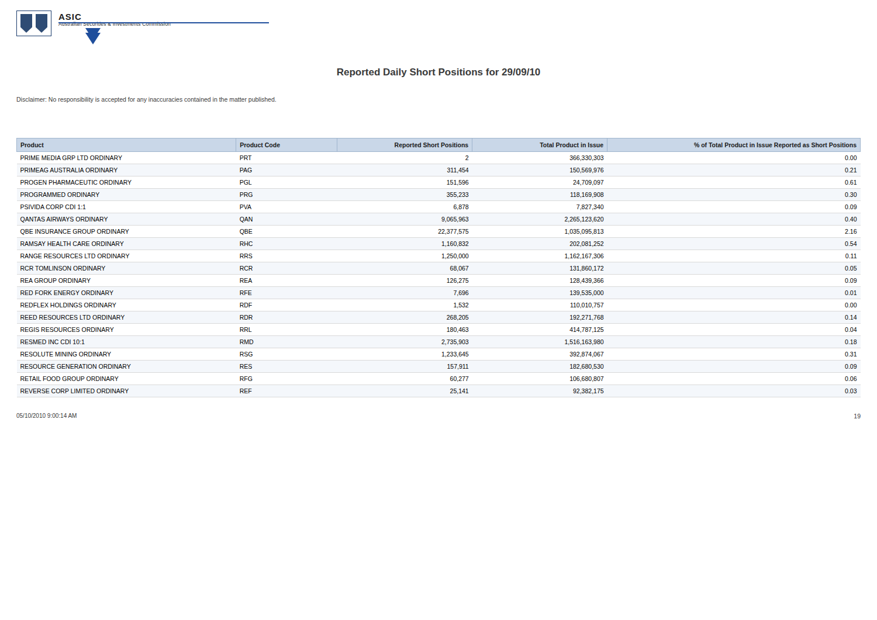ASIC
Australian Securities & Investments Commission
Reported Daily Short Positions for 29/09/10
Disclaimer: No responsibility is accepted for any inaccuracies contained in the matter published.
| Product | Product Code | Reported Short Positions | Total Product in Issue | % of Total Product in Issue Reported as Short Positions |
| --- | --- | --- | --- | --- |
| PRIME MEDIA GRP LTD ORDINARY | PRT | 2 | 366,330,303 | 0.00 |
| PRIMEAG AUSTRALIA ORDINARY | PAG | 311,454 | 150,569,976 | 0.21 |
| PROGEN PHARMACEUTIC ORDINARY | PGL | 151,596 | 24,709,097 | 0.61 |
| PROGRAMMED ORDINARY | PRG | 355,233 | 118,169,908 | 0.30 |
| PSIVIDA CORP CDI 1:1 | PVA | 6,878 | 7,827,340 | 0.09 |
| QANTAS AIRWAYS ORDINARY | QAN | 9,065,963 | 2,265,123,620 | 0.40 |
| QBE INSURANCE GROUP ORDINARY | QBE | 22,377,575 | 1,035,095,813 | 2.16 |
| RAMSAY HEALTH CARE ORDINARY | RHC | 1,160,832 | 202,081,252 | 0.54 |
| RANGE RESOURCES LTD ORDINARY | RRS | 1,250,000 | 1,162,167,306 | 0.11 |
| RCR TOMLINSON ORDINARY | RCR | 68,067 | 131,860,172 | 0.05 |
| REA GROUP ORDINARY | REA | 126,275 | 128,439,366 | 0.09 |
| RED FORK ENERGY ORDINARY | RFE | 7,696 | 139,535,000 | 0.01 |
| REDFLEX HOLDINGS ORDINARY | RDF | 1,532 | 110,010,757 | 0.00 |
| REED RESOURCES LTD ORDINARY | RDR | 268,205 | 192,271,768 | 0.14 |
| REGIS RESOURCES ORDINARY | RRL | 180,463 | 414,787,125 | 0.04 |
| RESMED INC CDI 10:1 | RMD | 2,735,903 | 1,516,163,980 | 0.18 |
| RESOLUTE MINING ORDINARY | RSG | 1,233,645 | 392,874,067 | 0.31 |
| RESOURCE GENERATION ORDINARY | RES | 157,911 | 182,680,530 | 0.09 |
| RETAIL FOOD GROUP ORDINARY | RFG | 60,277 | 106,680,807 | 0.06 |
| REVERSE CORP LIMITED ORDINARY | REF | 25,141 | 92,382,175 | 0.03 |
05/10/2010 9:00:14 AM
19